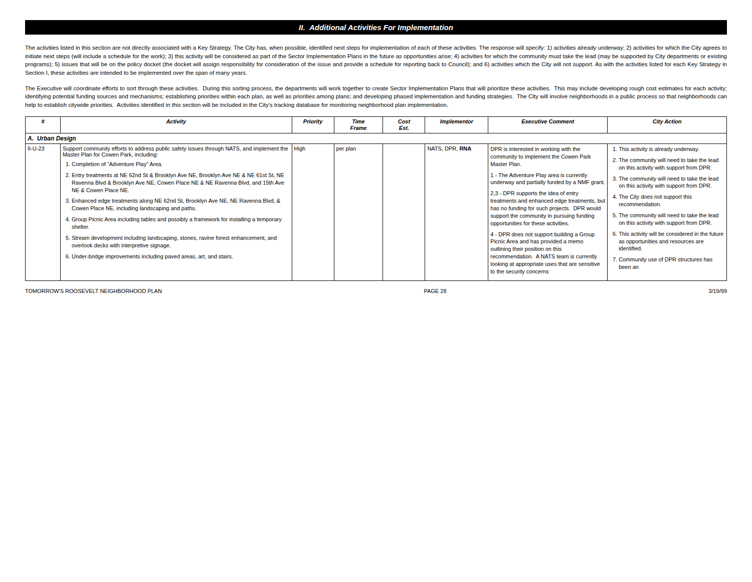II. Additional Activities For Implementation
The activities listed in this section are not directly associated with a Key Strategy. The City has, when possible, identified next steps for implementation of each of these activities. The response will specify: 1) activities already underway; 2) activities for which the City agrees to initiate next steps (will include a schedule for the work); 3) this activity will be considered as part of the Sector Implementation Plans in the future as opportunities arise; 4) activities for which the community must take the lead (may be supported by City departments or existing programs); 5) issues that will be on the policy docket (the docket will assign responsibility for consideration of the issue and provide a schedule for reporting back to Council); and 6) activities which the City will not support. As with the activities listed for each Key Strategy in Section I, these activities are intended to be implemented over the span of many years.
The Executive will coordinate efforts to sort through these activities. During this sorting process, the departments will work together to create Sector Implementation Plans that will prioritize these activities. This may include developing rough cost estimates for each activity; identifying potential funding sources and mechanisms; establishing priorities within each plan, as well as priorities among plans; and developing phased implementation and funding strategies. The City will involve neighborhoods in a public process so that neighborhoods can help to establish citywide priorities. Activities identified in this section will be included in the City's tracking database for monitoring neighborhood plan implementation.
| # | Activity | Priority | Time Frame | Cost Est. | Implementor | Executive Comment | City Action |
| --- | --- | --- | --- | --- | --- | --- | --- |
| A. Urban Design |
| II-U-23 | Support community efforts to address public safety issues through NATS, and implement the Master Plan for Cowen Park, including: Completion of “Adventure Play” Area. Entry treatments at NE 62nd St & Brooklyn Ave NE, Brooklyn Ave NE & NE 61st St, NE Ravenna Blvd & Brooklyn Ave NE, Cowen Place NE & NE Ravenna Blvd, and 15th Ave NE & Cowen Place NE. Enhanced edge treatments along NE 62nd St, Brooklyn Ave NE, NE Ravenna Blvd, & Cowen Place NE, including landscaping and paths. Group Picnic Area including tables and possibly a framework for installing a temporary shelter. Stream development including landscaping, stones, ravine forest enhancement, and overlook decks with interpretive signage. Under-bridge improvements including paved areas, art, and stairs. | High | per plan | | NATS, DPR, RNA | DPR is interested in working with the community to implement the Cowen Park Master Plan. 1 - The Adventure Play area is currently underway and partially funded by a NMF grant. 2,3 - DPR supports the idea of entry treatments and enhanced edge treatments, but has no funding for such projects. DPR would support the community in pursuing funding opportunities for these activities. 4 - DPR does not support building a Group Picnic Area and has provided a memo outlining their position on this recommendation. A NATS team is currently looking at appropriate uses that are sensitive to the security concerns | This activity is already underway. The community will need to take the lead on this activity with support from DPR. The community will need to take the lead on this activity with support from DPR. The City does not support this recommendation. The community will need to take the lead on this activity with support from DPR. This activity will be considered in the future as opportunities and resources are identified. Community use of DPR structures has been an |
TOMORROW'S ROOSEVELT NEIGHBORHOOD PLAN
PAGE 28
3/19/99